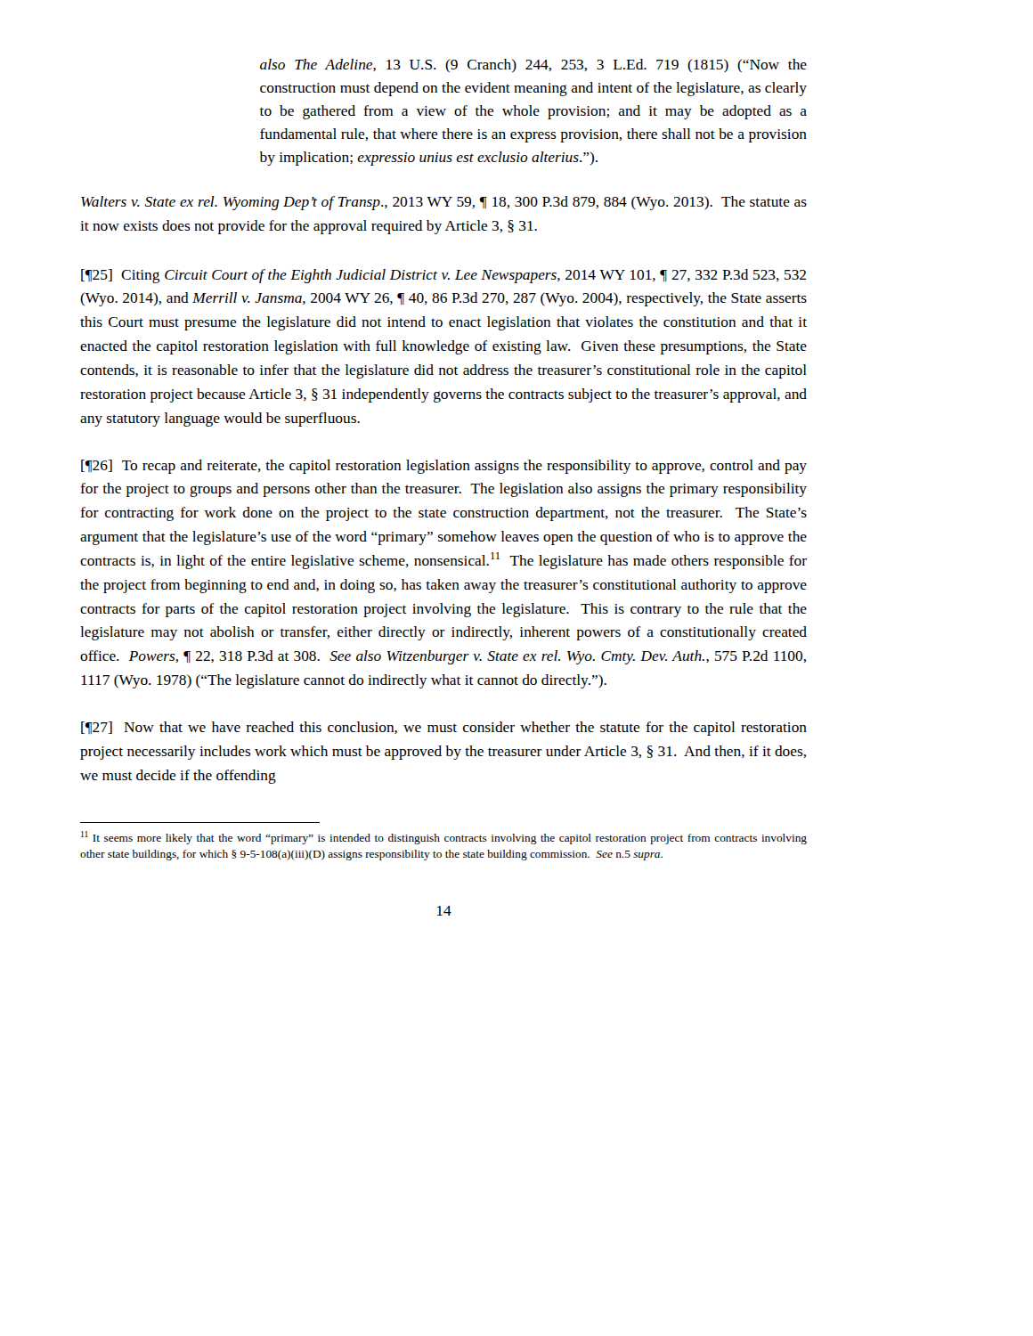also The Adeline, 13 U.S. (9 Cranch) 244, 253, 3 L.Ed. 719 (1815) (“Now the construction must depend on the evident meaning and intent of the legislature, as clearly to be gathered from a view of the whole provision; and it may be adopted as a fundamental rule, that where there is an express provision, there shall not be a provision by implication; expressio unius est exclusio alterius.”).
Walters v. State ex rel. Wyoming Dep’t of Transp., 2013 WY 59, ¶ 18, 300 P.3d 879, 884 (Wyo. 2013). The statute as it now exists does not provide for the approval required by Article 3, § 31.
[¶25] Citing Circuit Court of the Eighth Judicial District v. Lee Newspapers, 2014 WY 101, ¶ 27, 332 P.3d 523, 532 (Wyo. 2014), and Merrill v. Jansma, 2004 WY 26, ¶ 40, 86 P.3d 270, 287 (Wyo. 2004), respectively, the State asserts this Court must presume the legislature did not intend to enact legislation that violates the constitution and that it enacted the capitol restoration legislation with full knowledge of existing law. Given these presumptions, the State contends, it is reasonable to infer that the legislature did not address the treasurer’s constitutional role in the capitol restoration project because Article 3, § 31 independently governs the contracts subject to the treasurer’s approval, and any statutory language would be superfluous.
[¶26] To recap and reiterate, the capitol restoration legislation assigns the responsibility to approve, control and pay for the project to groups and persons other than the treasurer. The legislation also assigns the primary responsibility for contracting for work done on the project to the state construction department, not the treasurer. The State’s argument that the legislature’s use of the word “primary” somehow leaves open the question of who is to approve the contracts is, in light of the entire legislative scheme, nonsensical.11 The legislature has made others responsible for the project from beginning to end and, in doing so, has taken away the treasurer’s constitutional authority to approve contracts for parts of the capitol restoration project involving the legislature. This is contrary to the rule that the legislature may not abolish or transfer, either directly or indirectly, inherent powers of a constitutionally created office. Powers, ¶ 22, 318 P.3d at 308. See also Witzenburger v. State ex rel. Wyo. Cmty. Dev. Auth., 575 P.2d 1100, 1117 (Wyo. 1978) (“The legislature cannot do indirectly what it cannot do directly.”).
[¶27] Now that we have reached this conclusion, we must consider whether the statute for the capitol restoration project necessarily includes work which must be approved by the treasurer under Article 3, § 31. And then, if it does, we must decide if the offending
11 It seems more likely that the word “primary” is intended to distinguish contracts involving the capitol restoration project from contracts involving other state buildings, for which § 9-5-108(a)(iii)(D) assigns responsibility to the state building commission. See n.5 supra.
14